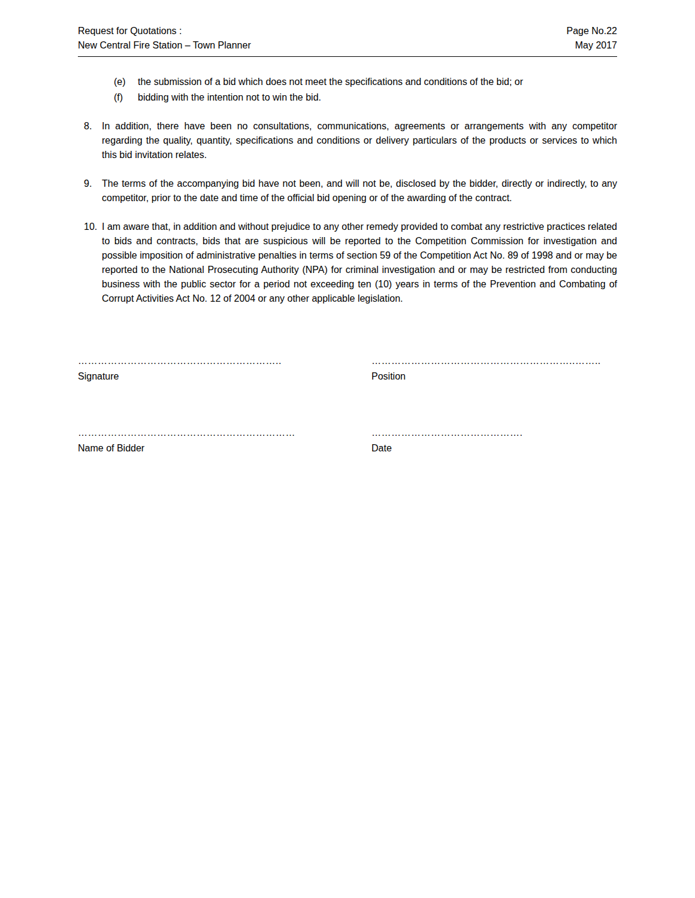Request for Quotations :
New Central Fire Station – Town Planner
Page No.22
May 2017
(e) the submission of a bid which does not meet the specifications and conditions of the bid; or
(f) bidding with the intention not to win the bid.
In addition, there have been no consultations, communications, agreements or arrangements with any competitor regarding the quality, quantity, specifications and conditions or delivery particulars of the products or services to which this bid invitation relates.
The terms of the accompanying bid have not been, and will not be, disclosed by the bidder, directly or indirectly, to any competitor, prior to the date and time of the official bid opening or of the awarding of the contract.
I am aware that, in addition and without prejudice to any other remedy provided to combat any restrictive practices related to bids and contracts, bids that are suspicious will be reported to the Competition Commission for investigation and possible imposition of administrative penalties in terms of section 59 of the Competition Act No. 89 of 1998 and or may be reported to the National Prosecuting Authority (NPA) for criminal investigation and or may be restricted from conducting business with the public sector for a period not exceeding ten (10) years in terms of the Prevention and Combating of Corrupt Activities Act No. 12 of 2004 or any other applicable legislation.
……………………………………………………..
Signature
……………………………………………………..……..
Position
…………………………………………………………
Name of Bidder
……………………………………….
Date